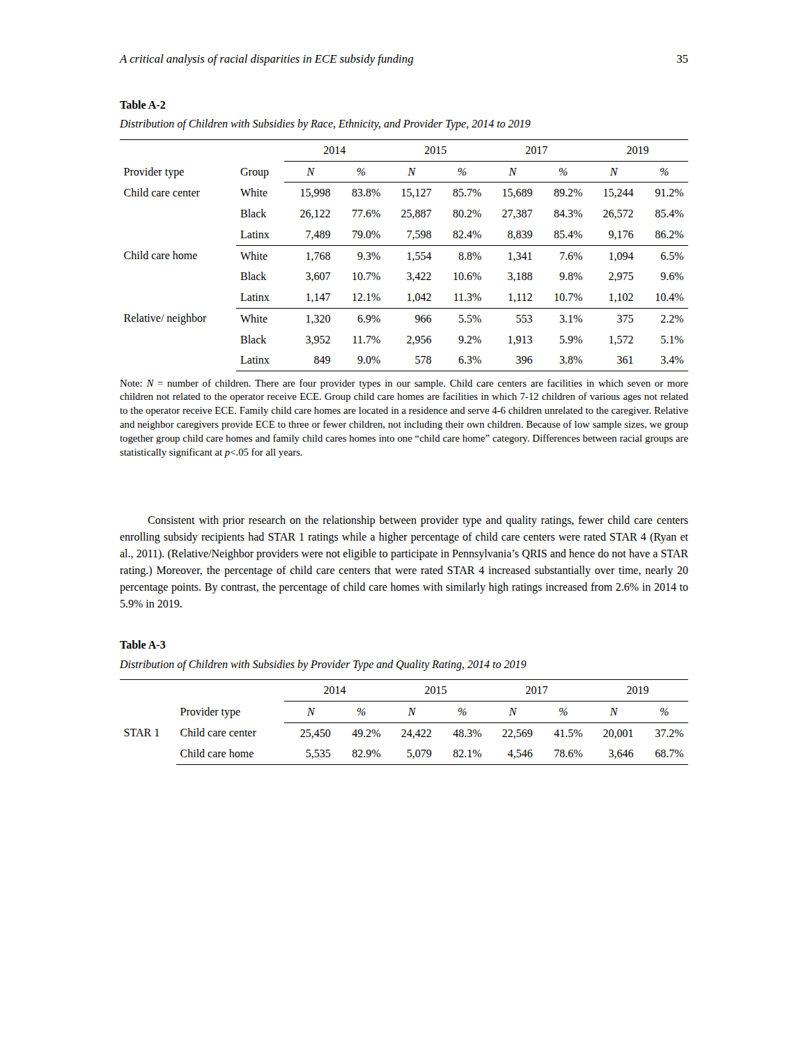A critical analysis of racial disparities in ECE subsidy funding 35
Table A-2
Distribution of Children with Subsidies by Race, Ethnicity, and Provider Type, 2014 to 2019
| Provider type | Group | 2014 | 2015 | 2017 | 2019 |
| --- | --- | --- | --- | --- | --- |
| N | % | N | % | N | % | N | % |
| Child care center | White | 15,998 | 83.8% | 15,127 | 85.7% | 15,689 | 89.2% | 15,244 | 91.2% |
| Black | 26,122 | 77.6% | 25,887 | 80.2% | 27,387 | 84.3% | 26,572 | 85.4% |
| Latinx | 7,489 | 79.0% | 7,598 | 82.4% | 8,839 | 85.4% | 9,176 | 86.2% |
| Child care home | White | 1,768 | 9.3% | 1,554 | 8.8% | 1,341 | 7.6% | 1,094 | 6.5% |
| Black | 3,607 | 10.7% | 3,422 | 10.6% | 3,188 | 9.8% | 2,975 | 9.6% |
| Latinx | 1,147 | 12.1% | 1,042 | 11.3% | 1,112 | 10.7% | 1,102 | 10.4% |
| Relative/ neighbor | White | 1,320 | 6.9% | 966 | 5.5% | 553 | 3.1% | 375 | 2.2% |
| Black | 3,952 | 11.7% | 2,956 | 9.2% | 1,913 | 5.9% | 1,572 | 5.1% |
| Latinx | 849 | 9.0% | 578 | 6.3% | 396 | 3.8% | 361 | 3.4% |
Note: N = number of children. There are four provider types in our sample. Child care centers are facilities in which seven or more children not related to the operator receive ECE. Group child care homes are facilities in which 7-12 children of various ages not related to the operator receive ECE. Family child care homes are located in a residence and serve 4-6 children unrelated to the caregiver. Relative and neighbor caregivers provide ECE to three or fewer children, not including their own children. Because of low sample sizes, we group together group child care homes and family child cares homes into one “child care home” category. Differences between racial groups are statistically significant at p<.05 for all years.
Consistent with prior research on the relationship between provider type and quality ratings, fewer child care centers enrolling subsidy recipients had STAR 1 ratings while a higher percentage of child care centers were rated STAR 4 (Ryan et al., 2011). (Relative/Neighbor providers were not eligible to participate in Pennsylvania’s QRIS and hence do not have a STAR rating.) Moreover, the percentage of child care centers that were rated STAR 4 increased substantially over time, nearly 20 percentage points. By contrast, the percentage of child care homes with similarly high ratings increased from 2.6% in 2014 to 5.9% in 2019.
Table A-3
Distribution of Children with Subsidies by Provider Type and Quality Rating, 2014 to 2019
| | Provider type | 2014 | 2015 | 2017 | 2019 |
| --- | --- | --- | --- | --- | --- |
| N | % | N | % | N | % | N | % |
| STAR 1 | Child care center | 25,450 | 49.2% | 24,422 | 48.3% | 22,569 | 41.5% | 20,001 | 37.2% |
| Child care home | 5,535 | 82.9% | 5,079 | 82.1% | 4,546 | 78.6% | 3,646 | 68.7% |